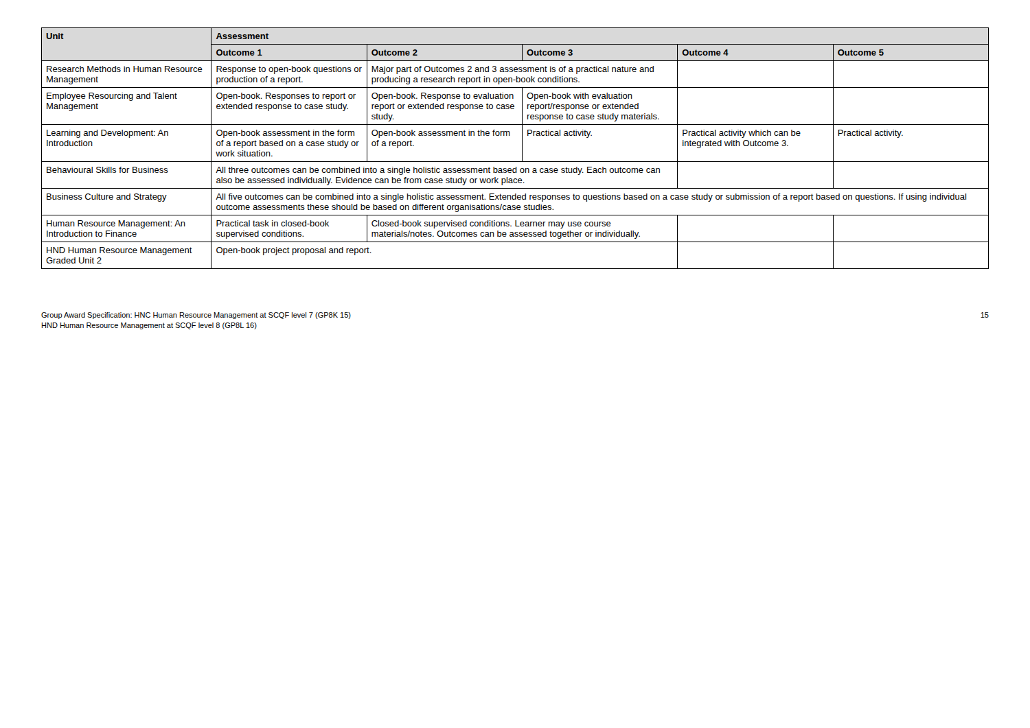| Unit | Assessment |
| --- | --- |
| Outcome 1 | Outcome 2 | Outcome 3 | Outcome 4 | Outcome 5 |
| Research Methods in Human Resource Management | Response to open-book questions or production of a report. | Major part of Outcomes 2 and 3 assessment is of a practical nature and producing a research report in open-book conditions. | | |
| Employee Resourcing and Talent Management | Open-book. Responses to report or extended response to case study. | Open-book. Response to evaluation report or extended response to case study. | Open-book with evaluation report/response or extended response to case study materials. | | |
| Learning and Development: An Introduction | Open-book assessment in the form of a report based on a case study or work situation. | Open-book assessment in the form of a report. | Practical activity. | Practical activity which can be integrated with Outcome 3. | Practical activity. |
| Behavioural Skills for Business | All three outcomes can be combined into a single holistic assessment based on a case study. Each outcome can also be assessed individually. Evidence can be from case study or work place. | | |
| Business Culture and Strategy | All five outcomes can be combined into a single holistic assessment. Extended responses to questions based on a case study or submission of a report based on questions. If using individual outcome assessments these should be based on different organisations/case studies. |
| Human Resource Management: An Introduction to Finance | Practical task in closed-book supervised conditions. | Closed-book supervised conditions. Learner may use course materials/notes. Outcomes can be assessed together or individually. | | |
| HND Human Resource Management Graded Unit 2 | Open-book project proposal and report. | | |
15 Group Award Specification: HNC Human Resource Management at SCQF level 7 (GP8K 15)
HND Human Resource Management at SCQF level 8 (GP8L 16)